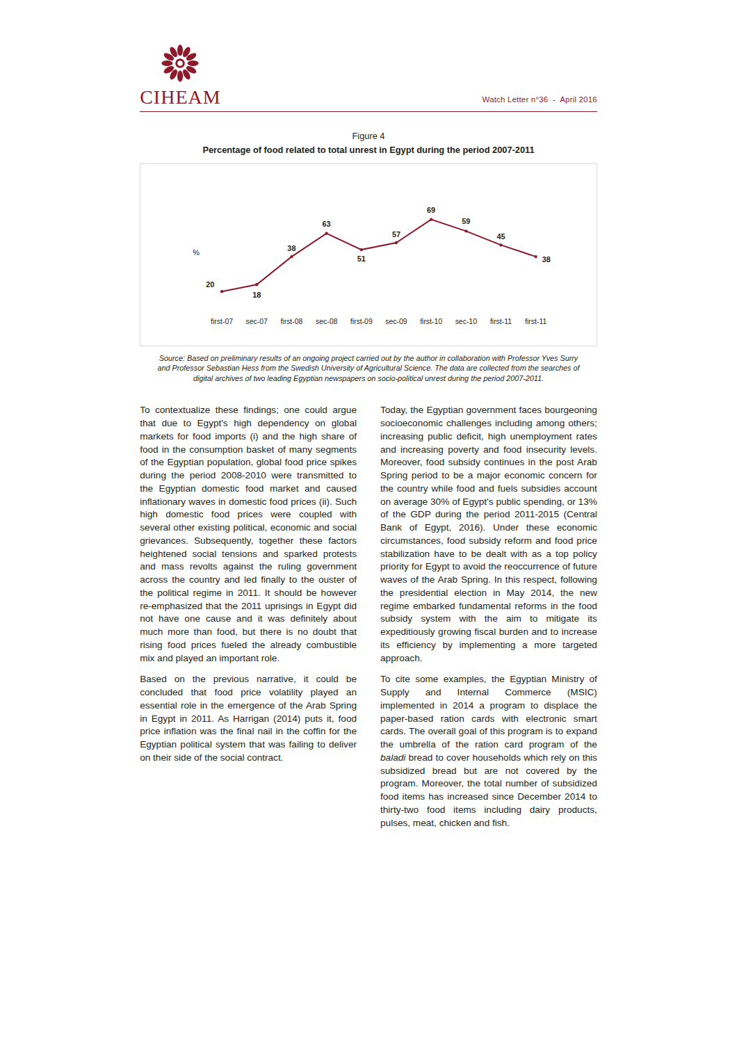CIHEAM
Watch Letter n°36 - April 2016
Figure 4 Percentage of food related to total unrest in Egypt during the period 2007-2011
% 20 18 38 63 51 57 69 59 45 38 first-07 sec-07 first-08 sec-08 first-09 sec-09 first-10 sec-10 first-11 first-11
Source: Based on preliminary results of an ongoing project carried out by the author in collaboration with Professor Yves Surry and Professor Sebastian Hess from the Swedish University of Agricultural Science. The data are collected from the searches of digital archives of two leading Egyptian newspapers on socio-political unrest during the period 2007-2011.
To contextualize these findings; one could argue that due to Egypt's high dependency on global markets for food imports (i) and the high share of food in the consumption basket of many segments of the Egyptian population, global food price spikes during the period 2008-2010 were transmitted to the Egyptian domestic food market and caused inflationary waves in domestic food prices (ii). Such high domestic food prices were coupled with several other existing political, economic and social grievances. Subsequently, together these factors heightened social tensions and sparked protests and mass revolts against the ruling government across the country and led finally to the ouster of the political regime in 2011. It should be however re-emphasized that the 2011 uprisings in Egypt did not have one cause and it was definitely about much more than food, but there is no doubt that rising food prices fueled the already combustible mix and played an important role.
Based on the previous narrative, it could be concluded that food price volatility played an essential role in the emergence of the Arab Spring in Egypt in 2011. As Harrigan (2014) puts it, food price inflation was the final nail in the coffin for the Egyptian political system that was failing to deliver on their side of the social contract.
Today, the Egyptian government faces bourgeoning socioeconomic challenges including among others; increasing public deficit, high unemployment rates and increasing poverty and food insecurity levels. Moreover, food subsidy continues in the post Arab Spring period to be a major economic concern for the country while food and fuels subsidies account on average 30% of Egypt's public spending, or 13% of the GDP during the period 2011-2015 (Central Bank of Egypt, 2016). Under these economic circumstances, food subsidy reform and food price stabilization have to be dealt with as a top policy priority for Egypt to avoid the reoccurrence of future waves of the Arab Spring. In this respect, following the presidential election in May 2014, the new regime embarked fundamental reforms in the food subsidy system with the aim to mitigate its expeditiously growing fiscal burden and to increase its efficiency by implementing a more targeted approach.
To cite some examples, the Egyptian Ministry of Supply and Internal Commerce (MSIC) implemented in 2014 a program to displace the paper-based ration cards with electronic smart cards. The overall goal of this program is to expand the umbrella of the ration card program of the baladi bread to cover households which rely on this subsidized bread but are not covered by the program. Moreover, the total number of subsidized food items has increased since December 2014 to thirty-two food items including dairy products, pulses, meat, chicken and fish.